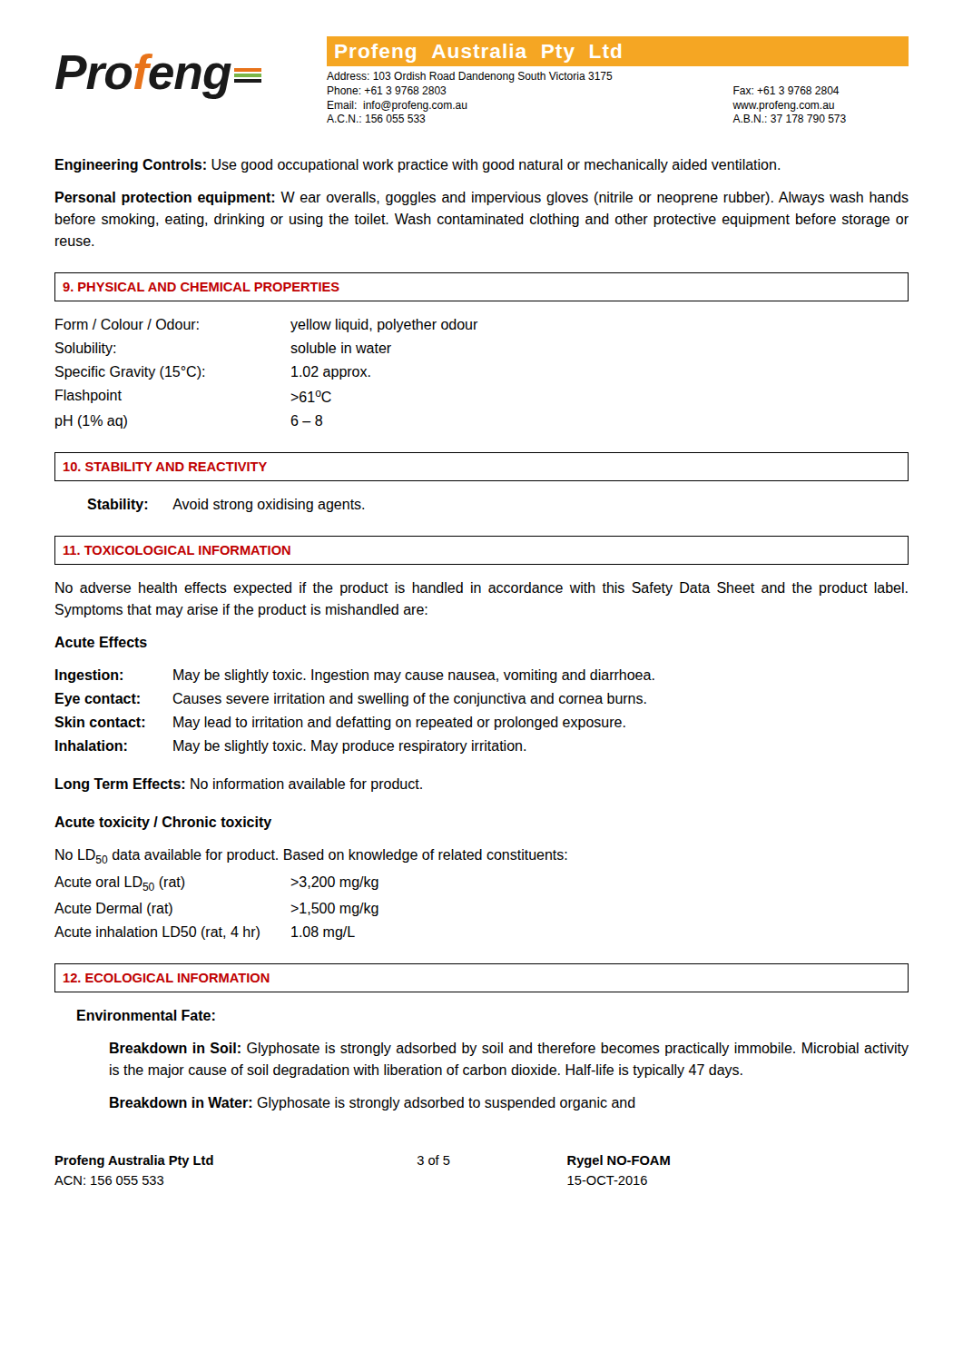Pro feng
Profeng Australia Pty Ltd
Address: 103 Ordish Road Dandenong South Victoria 3175
Phone: +61 3 9768 2803 Fax: +61 3 9768 2804
Email: info@profeng.com.au www.profeng.com.au
A.C.N.: 156 055 533 A.B.N.: 37 178 790 573
Engineering Controls: Use good occupational work practice with good natural or mechanically aided ventilation.
Personal protection equipment: W ear overalls, goggles and impervious gloves (nitrile or neoprene rubber). Always wash hands before smoking, eating, drinking or using the toilet. Wash contaminated clothing and other protective equipment before storage or reuse.
9. PHYSICAL AND CHEMICAL PROPERTIES
Form / Colour / Odour: yellow liquid, polyether odour
Solubility: soluble in water
Specific Gravity (15°C): 1.02 approx.
Flashpoint>61oC
pH (1% aq) 6 – 8
10. STABILITY AND REACTIVITY
Stability: Avoid strong oxidising agents.
11. TOXICOLOGICAL INFORMATION
No adverse health effects expected if the product is handled in accordance with this Safety Data Sheet and the product label. Symptoms that may arise if the product is mishandled are:
Acute Effects
Ingestion: May be slightly toxic. Ingestion may cause nausea, vomiting and diarrhoea.
Eye contact: Causes severe irritation and swelling of the conjunctiva and cornea burns.
Skin contact: May lead to irritation and defatting on repeated or prolonged exposure.
Inhalation: May be slightly toxic. May produce respiratory irritation.
Long Term Effects: No information available for product.
Acute toxicity / Chronic toxicity
No LD50 data available for product. Based on knowledge of related constituents:
Acute oral LD50 (rat)>3,200 mg/kg
Acute Dermal (rat)>1,500 mg/kg
Acute inhalation LD50 (rat, 4 hr) 1.08 mg/L
12. ECOLOGICAL INFORMATION
Environmental Fate:
Breakdown in Soil: Glyphosate is strongly adsorbed by soil and therefore becomes practically immobile. Microbial activity is the major cause of soil degradation with liberation of carbon dioxide. Half-life is typically 47 days.
Breakdown in Water: Glyphosate is strongly adsorbed to suspended organic and
Profeng Australia Pty Ltd
3 of 5
Rygel NO-FOAM
ACN: 156 055 533
15-OCT-2016